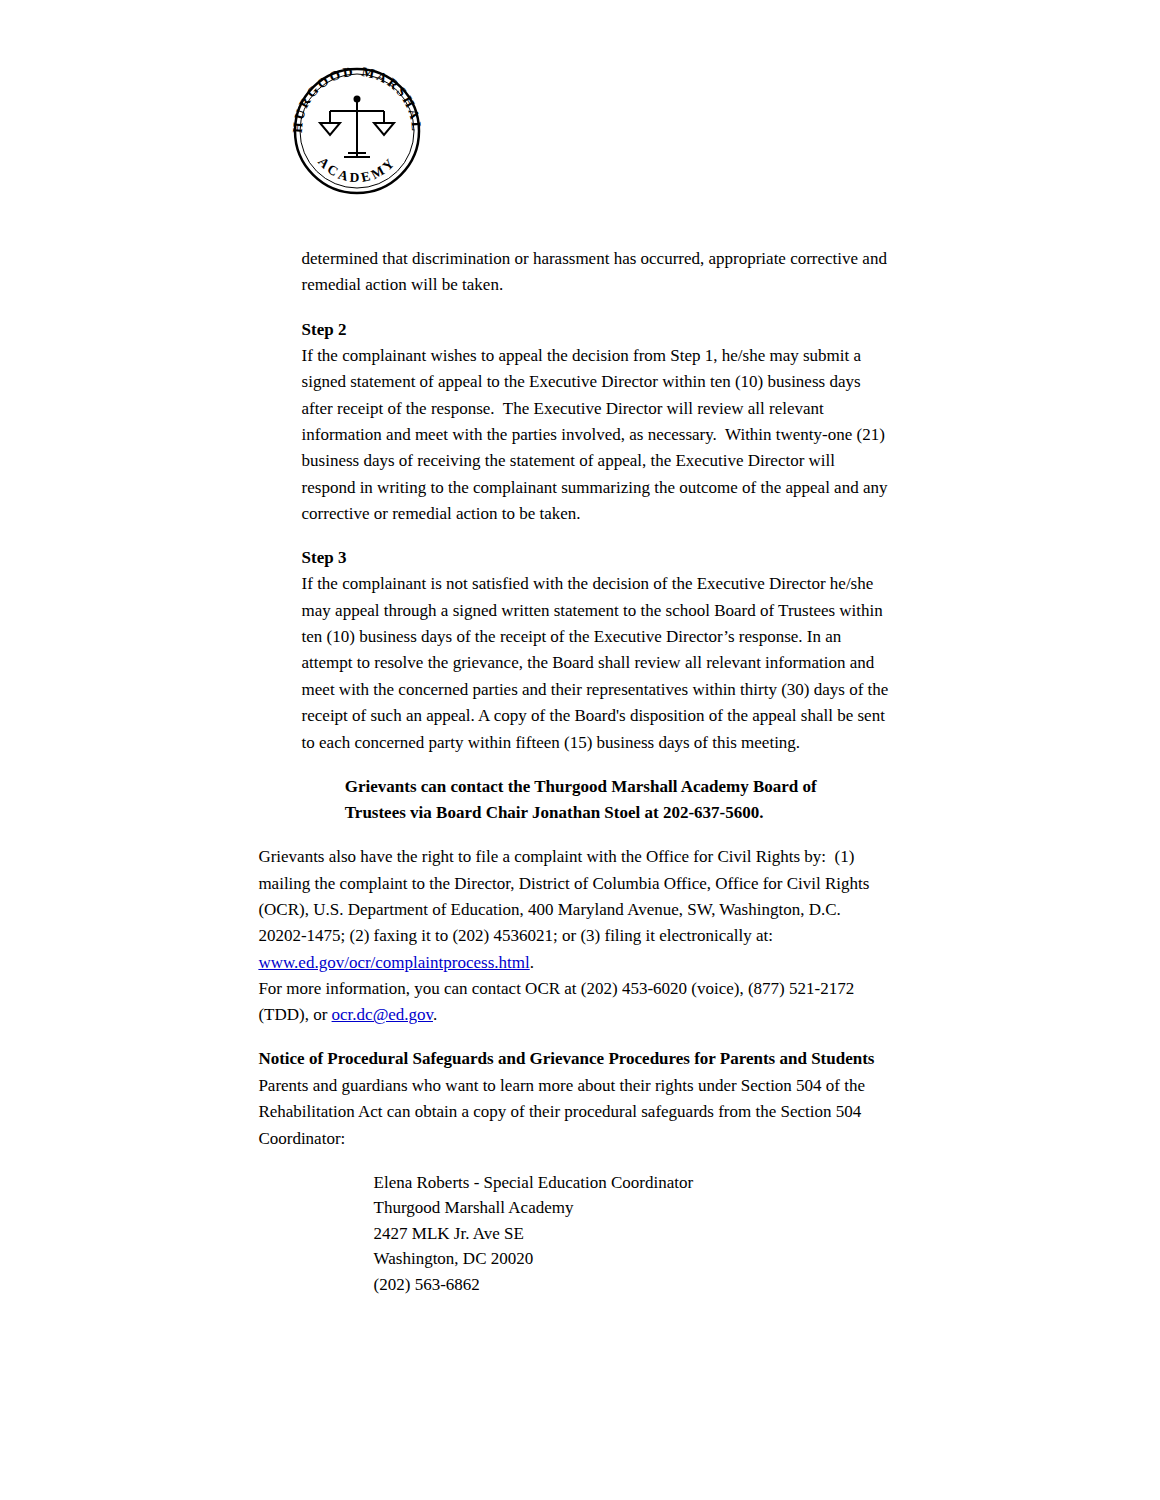THURGOOD MARSHALL ACADEMY
determined that discrimination or harassment has occurred, appropriate corrective and remedial action will be taken.
Step 2
If the complainant wishes to appeal the decision from Step 1, he/she may submit a signed statement of appeal to the Executive Director within ten (10) business days after receipt of the response. The Executive Director will review all relevant information and meet with the parties involved, as necessary. Within twenty-one (21) business days of receiving the statement of appeal, the Executive Director will respond in writing to the complainant summarizing the outcome of the appeal and any corrective or remedial action to be taken.
Step 3
If the complainant is not satisfied with the decision of the Executive Director he/she may appeal through a signed written statement to the school Board of Trustees within ten (10) business days of the receipt of the Executive Director’s response. In an attempt to resolve the grievance, the Board shall review all relevant information and meet with the concerned parties and their representatives within thirty (30) days of the receipt of such an appeal. A copy of the Board's disposition of the appeal shall be sent to each concerned party within fifteen (15) business days of this meeting.
Grievants can contact the Thurgood Marshall Academy Board of Trustees via Board Chair Jonathan Stoel at 202-637-5600.
Grievants also have the right to file a complaint with the Office for Civil Rights by: (1) mailing the complaint to the Director, District of Columbia Office, Office for Civil Rights (OCR), U.S. Department of Education, 400 Maryland Avenue, SW, Washington, D.C. 20202-1475; (2) faxing it to (202) 4536021; or (3) filing it electronically at: www.ed.gov/ocr/complaintprocess.html.
For more information, you can contact OCR at (202) 453-6020 (voice), (877) 521-2172 (TDD), or ocr.dc@ed.gov.
Notice of Procedural Safeguards and Grievance Procedures for Parents and Students
Parents and guardians who want to learn more about their rights under Section 504 of the Rehabilitation Act can obtain a copy of their procedural safeguards from the Section 504 Coordinator:
Elena Roberts - Special Education Coordinator
Thurgood Marshall Academy
2427 MLK Jr. Ave SE
Washington, DC 20020
(202) 563-6862